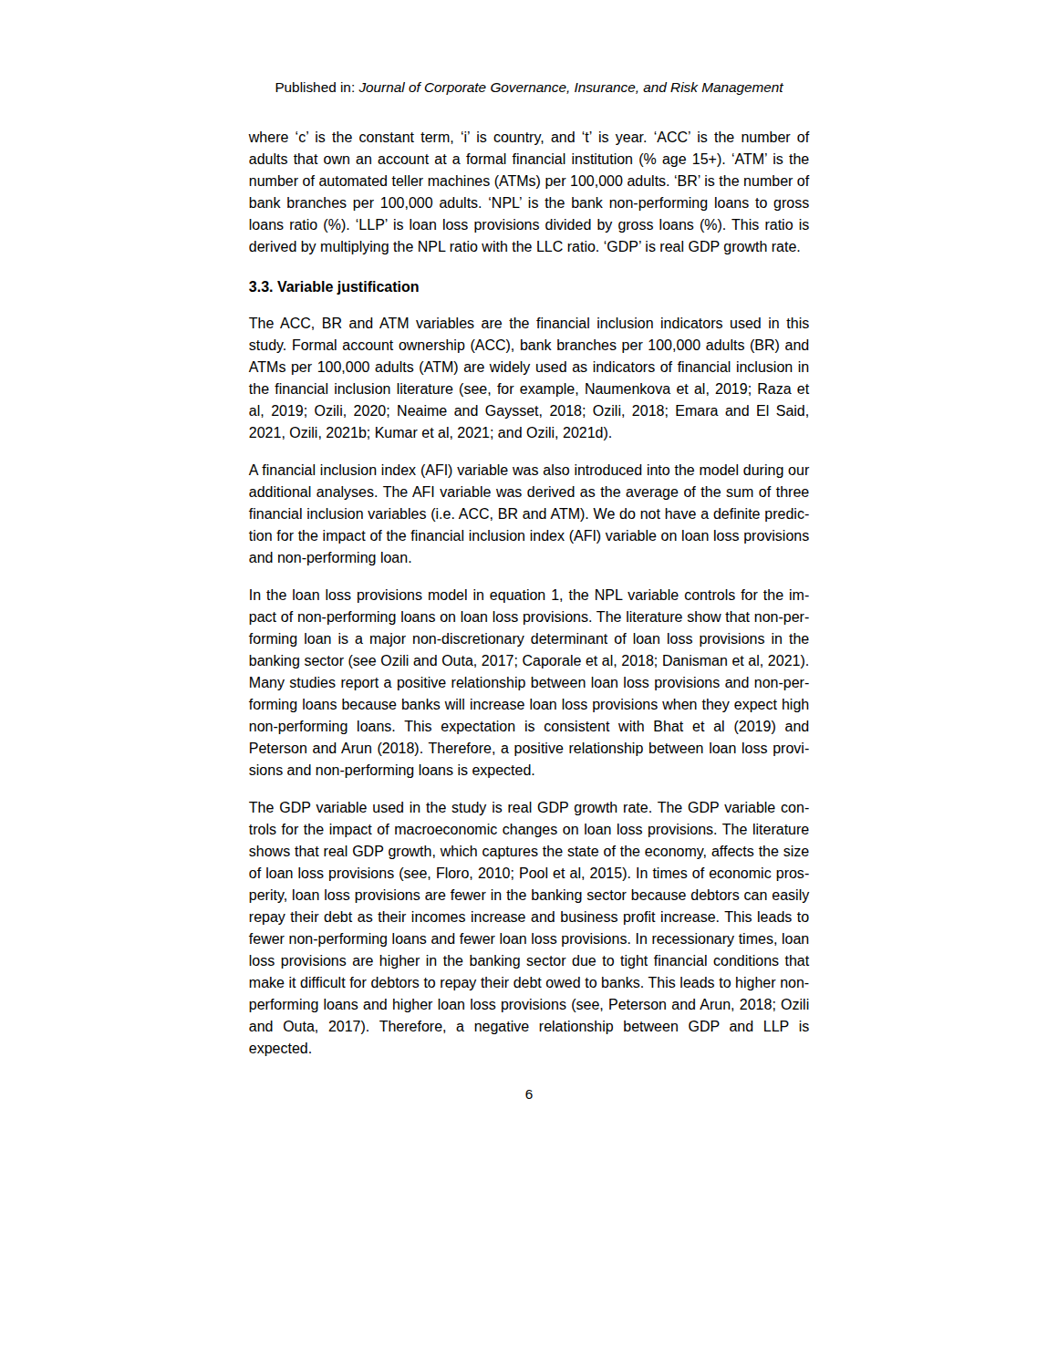Published in: Journal of Corporate Governance, Insurance, and Risk Management
where ‘c’ is the constant term, ‘i’ is country, and ‘t’ is year. ‘ACC’ is the number of adults that own an account at a formal financial institution (% age 15+). ‘ATM’ is the number of automated teller machines (ATMs) per 100,000 adults. ‘BR’ is the number of bank branches per 100,000 adults. ‘NPL’ is the bank non-performing loans to gross loans ratio (%). ‘LLP’ is loan loss provisions divided by gross loans (%). This ratio is derived by multiplying the NPL ratio with the LLC ratio. ‘GDP’ is real GDP growth rate.
3.3. Variable justification
The ACC, BR and ATM variables are the financial inclusion indicators used in this study. Formal account ownership (ACC), bank branches per 100,000 adults (BR) and ATMs per 100,000 adults (ATM) are widely used as indicators of financial inclusion in the financial inclusion literature (see, for example, Naumenkova et al, 2019; Raza et al, 2019; Ozili, 2020; Neaime and Gaysset, 2018; Ozili, 2018; Emara and El Said, 2021, Ozili, 2021b; Kumar et al, 2021; and Ozili, 2021d).
A financial inclusion index (AFI) variable was also introduced into the model during our additional analyses. The AFI variable was derived as the average of the sum of three financial inclusion variables (i.e. ACC, BR and ATM). We do not have a definite prediction for the impact of the financial inclusion index (AFI) variable on loan loss provisions and non-performing loan.
In the loan loss provisions model in equation 1, the NPL variable controls for the impact of non-performing loans on loan loss provisions. The literature show that non-performing loan is a major non-discretionary determinant of loan loss provisions in the banking sector (see Ozili and Outa, 2017; Caporale et al, 2018; Danisman et al, 2021). Many studies report a positive relationship between loan loss provisions and non-performing loans because banks will increase loan loss provisions when they expect high non-performing loans. This expectation is consistent with Bhat et al (2019) and Peterson and Arun (2018). Therefore, a positive relationship between loan loss provisions and non-performing loans is expected.
The GDP variable used in the study is real GDP growth rate. The GDP variable controls for the impact of macroeconomic changes on loan loss provisions. The literature shows that real GDP growth, which captures the state of the economy, affects the size of loan loss provisions (see, Floro, 2010; Pool et al, 2015). In times of economic prosperity, loan loss provisions are fewer in the banking sector because debtors can easily repay their debt as their incomes increase and business profit increase. This leads to fewer non-performing loans and fewer loan loss provisions. In recessionary times, loan loss provisions are higher in the banking sector due to tight financial conditions that make it difficult for debtors to repay their debt owed to banks. This leads to higher non-performing loans and higher loan loss provisions (see, Peterson and Arun, 2018; Ozili and Outa, 2017). Therefore, a negative relationship between GDP and LLP is expected.
6